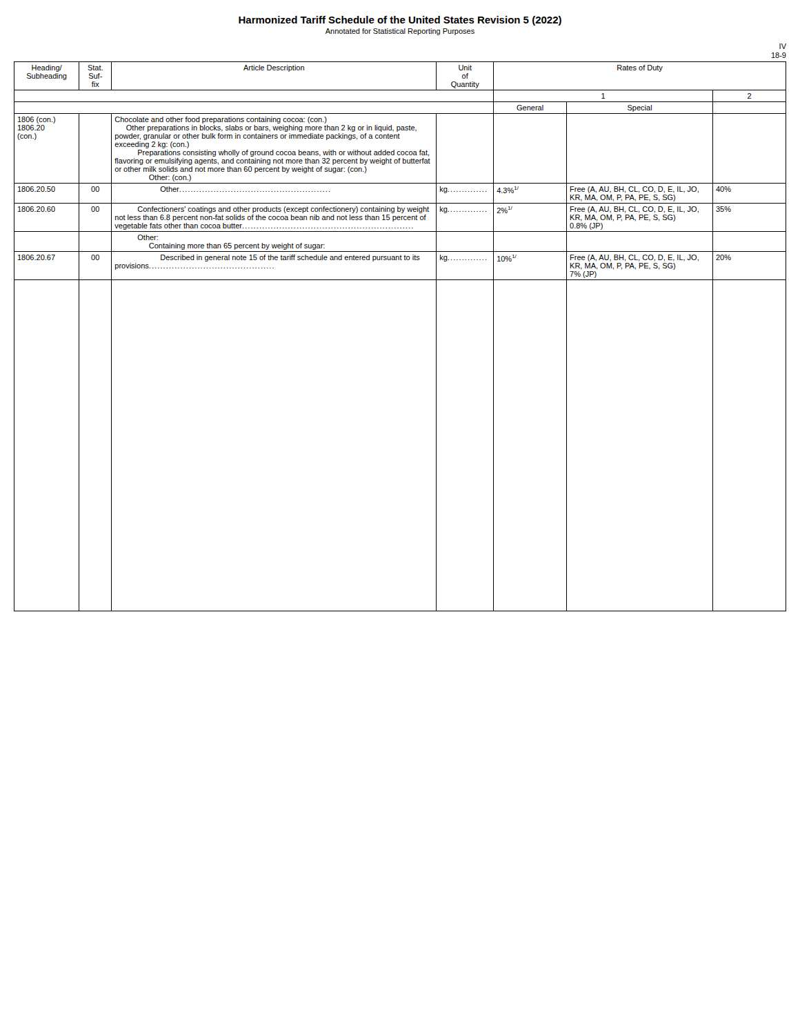Harmonized Tariff Schedule of the United States Revision 5 (2022)
Annotated for Statistical Reporting Purposes
IV
18-9
| Heading/ Subheading | Stat. Suf- fix | Article Description | Unit of Quantity | Rates of Duty |
| --- | --- | --- | --- | --- |
| | 1 | 2 |
| | General | Special | |
| 1806 (con.) 1806.20 (con.) | | Chocolate and other food preparations containing cocoa: (con.) Other preparations in blocks, slabs or bars, weighing more than 2 kg or in liquid, paste, powder, granular or other bulk form in containers or immediate packings, of a content exceeding 2 kg: (con.) Preparations consisting wholly of ground cocoa beans, with or without added cocoa fat, flavoring or emulsifying agents, and containing not more than 32 percent by weight of butterfat or other milk solids and not more than 60 percent by weight of sugar: (con.) Other: (con.) | | | | |
| 1806.20.50 | 00 | Other ..................................................... | kg .............. | 4.3% 1/ | Free (A, AU, BH, CL, CO, D, E, IL, JO, KR, MA, OM, P, PA, PE, S, SG) | 40% |
| 1806.20.60 | 00 | Confectioners' coatings and other products (except confectionery) containing by weight not less than 6.8 percent non-fat solids of the cocoa bean nib and not less than 15 percent of vegetable fats other than cocoa butter ............................................................ | kg .............. | 2% 1/ | Free (A, AU, BH, CL, CO, D, E, IL, JO, KR, MA, OM, P, PA, PE, S, SG) 0.8% (JP) | 35% |
| | | Other: Containing more than 65 percent by weight of sugar: | | | | |
| 1806.20.67 | 00 | Described in general note 15 of the tariff schedule and entered pursuant to its provisions ............................................ | kg .............. | 10% 1/ | Free (A, AU, BH, CL, CO, D, E, IL, JO, KR, MA, OM, P, PA, PE, S, SG) 7% (JP) | 20% |